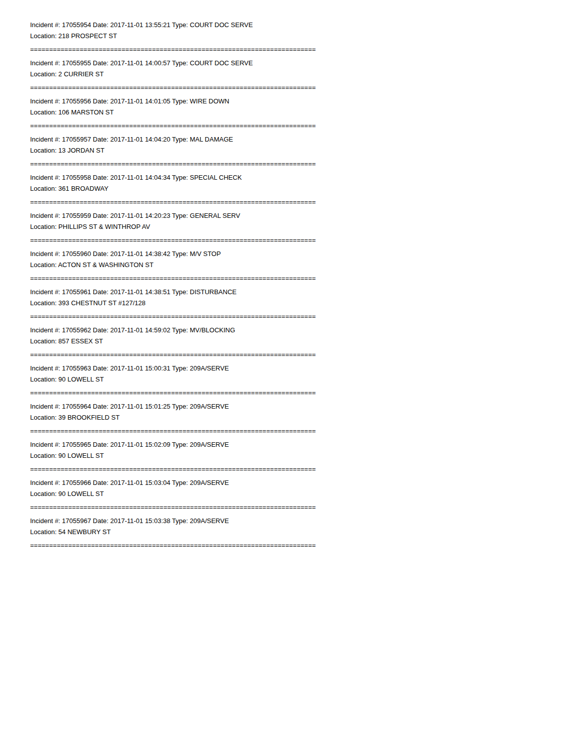Incident #: 17055954 Date: 2017-11-01 13:55:21 Type: COURT DOC SERVE
Location: 218 PROSPECT ST
===========================================================================
Incident #: 17055955 Date: 2017-11-01 14:00:57 Type: COURT DOC SERVE
Location: 2 CURRIER ST
===========================================================================
Incident #: 17055956 Date: 2017-11-01 14:01:05 Type: WIRE DOWN
Location: 106 MARSTON ST
===========================================================================
Incident #: 17055957 Date: 2017-11-01 14:04:20 Type: MAL DAMAGE
Location: 13 JORDAN ST
===========================================================================
Incident #: 17055958 Date: 2017-11-01 14:04:34 Type: SPECIAL CHECK
Location: 361 BROADWAY
===========================================================================
Incident #: 17055959 Date: 2017-11-01 14:20:23 Type: GENERAL SERV
Location: PHILLIPS ST & WINTHROP AV
===========================================================================
Incident #: 17055960 Date: 2017-11-01 14:38:42 Type: M/V STOP
Location: ACTON ST & WASHINGTON ST
===========================================================================
Incident #: 17055961 Date: 2017-11-01 14:38:51 Type: DISTURBANCE
Location: 393 CHESTNUT ST #127/128
===========================================================================
Incident #: 17055962 Date: 2017-11-01 14:59:02 Type: MV/BLOCKING
Location: 857 ESSEX ST
===========================================================================
Incident #: 17055963 Date: 2017-11-01 15:00:31 Type: 209A/SERVE
Location: 90 LOWELL ST
===========================================================================
Incident #: 17055964 Date: 2017-11-01 15:01:25 Type: 209A/SERVE
Location: 39 BROOKFIELD ST
===========================================================================
Incident #: 17055965 Date: 2017-11-01 15:02:09 Type: 209A/SERVE
Location: 90 LOWELL ST
===========================================================================
Incident #: 17055966 Date: 2017-11-01 15:03:04 Type: 209A/SERVE
Location: 90 LOWELL ST
===========================================================================
Incident #: 17055967 Date: 2017-11-01 15:03:38 Type: 209A/SERVE
Location: 54 NEWBURY ST
===========================================================================